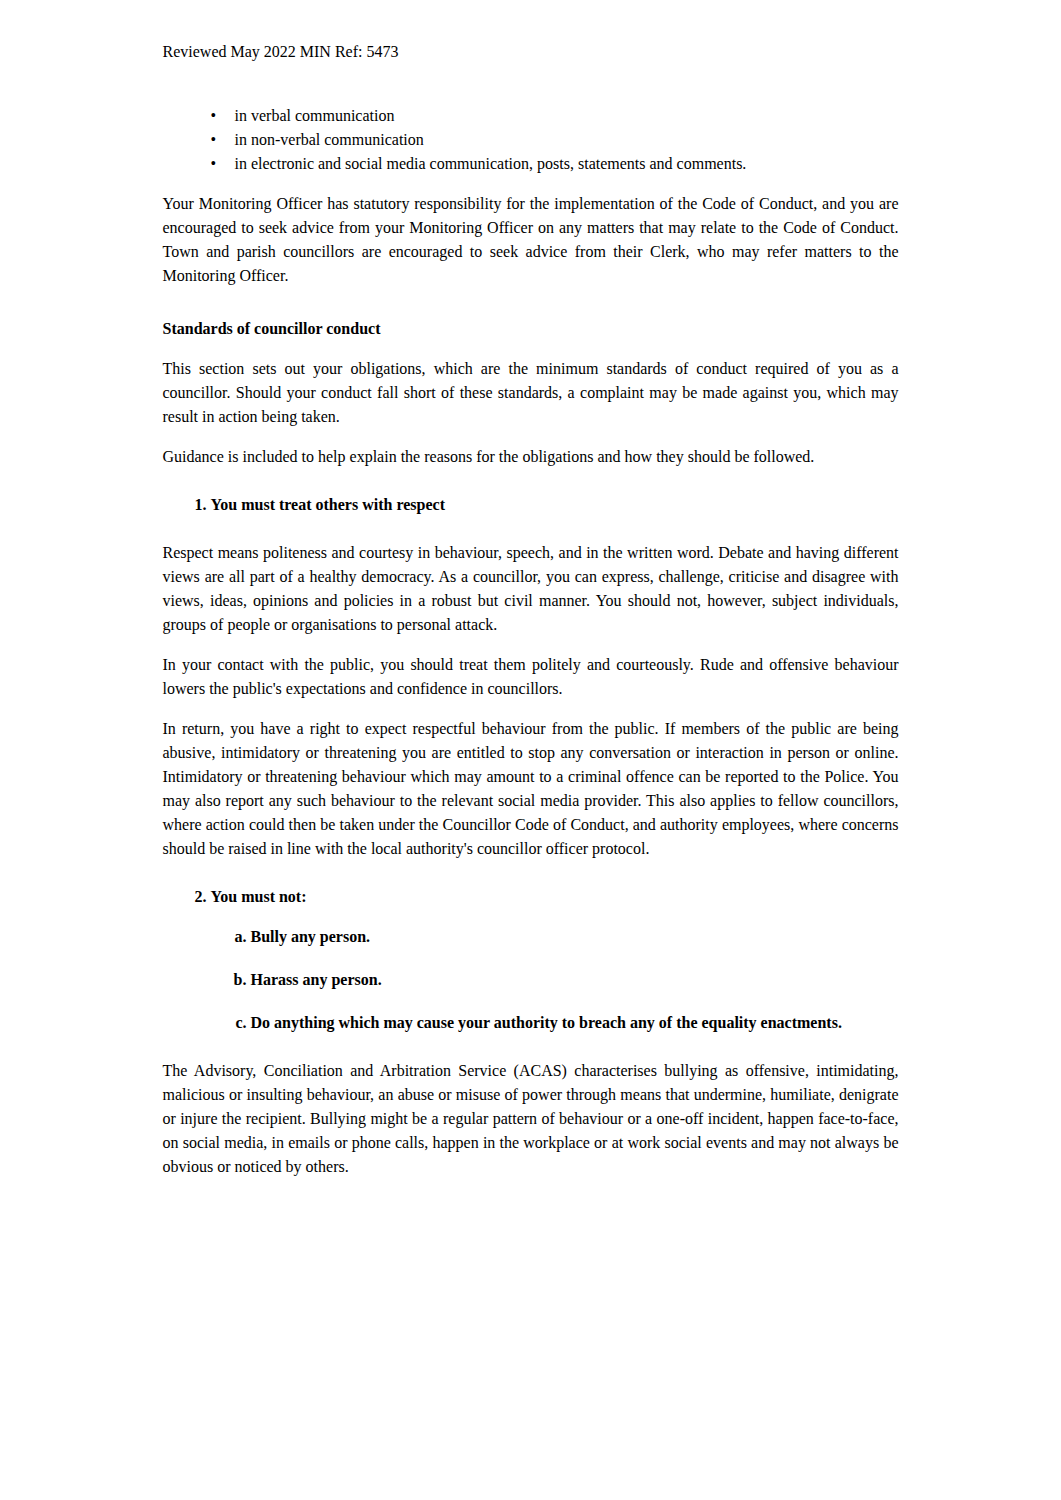Reviewed May 2022 MIN Ref: 5473
in verbal communication
in non-verbal communication
in electronic and social media communication, posts, statements and comments.
Your Monitoring Officer has statutory responsibility for the implementation of the Code of Conduct, and you are encouraged to seek advice from your Monitoring Officer on any matters that may relate to the Code of Conduct. Town and parish councillors are encouraged to seek advice from their Clerk, who may refer matters to the Monitoring Officer.
Standards of councillor conduct
This section sets out your obligations, which are the minimum standards of conduct required of you as a councillor. Should your conduct fall short of these standards, a complaint may be made against you, which may result in action being taken.
Guidance is included to help explain the reasons for the obligations and how they should be followed.
You must treat others with respect
Respect means politeness and courtesy in behaviour, speech, and in the written word. Debate and having different views are all part of a healthy democracy. As a councillor, you can express, challenge, criticise and disagree with views, ideas, opinions and policies in a robust but civil manner. You should not, however, subject individuals, groups of people or organisations to personal attack.
In your contact with the public, you should treat them politely and courteously. Rude and offensive behaviour lowers the public's expectations and confidence in councillors.
In return, you have a right to expect respectful behaviour from the public. If members of the public are being abusive, intimidatory or threatening you are entitled to stop any conversation or interaction in person or online. Intimidatory or threatening behaviour which may amount to a criminal offence can be reported to the Police. You may also report any such behaviour to the relevant social media provider. This also applies to fellow councillors, where action could then be taken under the Councillor Code of Conduct, and authority employees, where concerns should be raised in line with the local authority's councillor officer protocol.
You must not:
Bully any person.
Harass any person.
Do anything which may cause your authority to breach any of the equality enactments.
The Advisory, Conciliation and Arbitration Service (ACAS) characterises bullying as offensive, intimidating, malicious or insulting behaviour, an abuse or misuse of power through means that undermine, humiliate, denigrate or injure the recipient. Bullying might be a regular pattern of behaviour or a one-off incident, happen face-to-face, on social media, in emails or phone calls, happen in the workplace or at work social events and may not always be obvious or noticed by others.